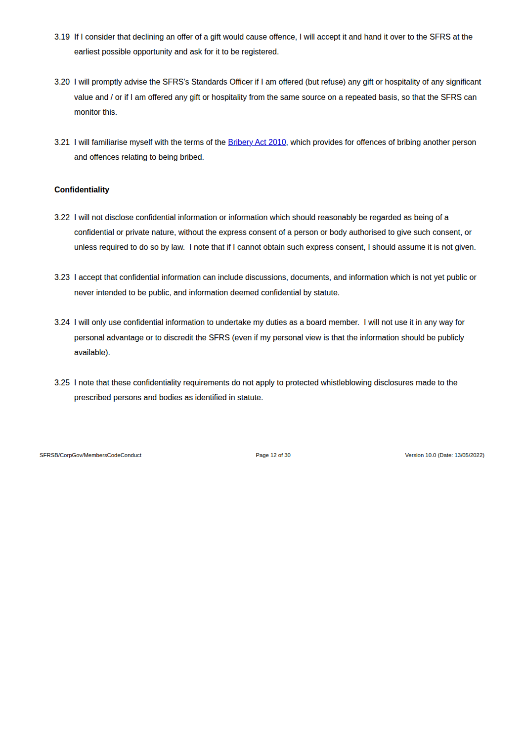3.19
If I consider that declining an offer of a gift would cause offence, I will accept it and hand it over to the SFRS at the earliest possible opportunity and ask for it to be registered.
3.20
I will promptly advise the SFRS's Standards Officer if I am offered (but refuse) any gift or hospitality of any significant value and / or if I am offered any gift or hospitality from the same source on a repeated basis, so that the SFRS can monitor this.
3.21
I will familiarise myself with the terms of the Bribery Act 2010, which provides for offences of bribing another person and offences relating to being bribed.
Confidentiality
3.22
I will not disclose confidential information or information which should reasonably be regarded as being of a confidential or private nature, without the express consent of a person or body authorised to give such consent, or unless required to do so by law. I note that if I cannot obtain such express consent, I should assume it is not given.
3.23
I accept that confidential information can include discussions, documents, and information which is not yet public or never intended to be public, and information deemed confidential by statute.
3.24
I will only use confidential information to undertake my duties as a board member. I will not use it in any way for personal advantage or to discredit the SFRS (even if my personal view is that the information should be publicly available).
3.25
I note that these confidentiality requirements do not apply to protected whistleblowing disclosures made to the prescribed persons and bodies as identified in statute.
SFRSB/CorpGov/MembersCodeConduct Page 12 of 30 Version 10.0 (Date: 13/05/2022)